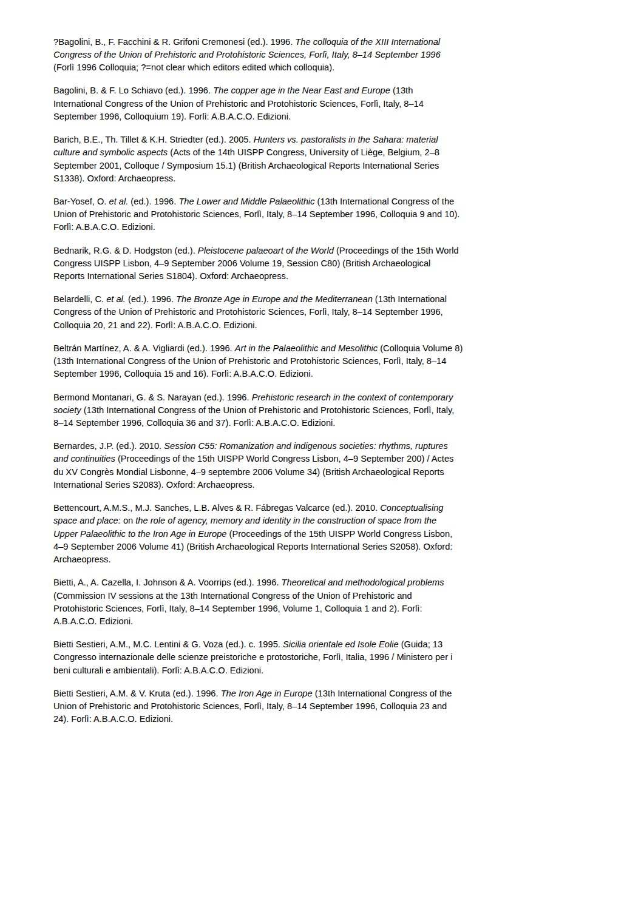?Bagolini, B., F. Facchini & R. Grifoni Cremonesi (ed.). 1996. The colloquia of the XIII International Congress of the Union of Prehistoric and Protohistoric Sciences, Forlì, Italy, 8–14 September 1996 (Forlì 1996 Colloquia; ?=not clear which editors edited which colloquia).
Bagolini, B. & F. Lo Schiavo (ed.). 1996. The copper age in the Near East and Europe (13th International Congress of the Union of Prehistoric and Protohistoric Sciences, Forlì, Italy, 8–14 September 1996, Colloquium 19). Forlì: A.B.A.C.O. Edizioni.
Barich, B.E., Th. Tillet & K.H. Striedter (ed.). 2005. Hunters vs. pastoralists in the Sahara: material culture and symbolic aspects (Acts of the 14th UISPP Congress, University of Liège, Belgium, 2–8 September 2001, Colloque / Symposium 15.1) (British Archaeological Reports International Series S1338). Oxford: Archaeopress.
Bar-Yosef, O. et al. (ed.). 1996. The Lower and Middle Palaeolithic (13th International Congress of the Union of Prehistoric and Protohistoric Sciences, Forlì, Italy, 8–14 September 1996, Colloquia 9 and 10). Forlì: A.B.A.C.O. Edizioni.
Bednarik, R.G. & D. Hodgston (ed.). Pleistocene palaeoart of the World (Proceedings of the 15th World Congress UISPP Lisbon, 4–9 September 2006 Volume 19, Session C80) (British Archaeological Reports International Series S1804). Oxford: Archaeopress.
Belardelli, C. et al. (ed.). 1996. The Bronze Age in Europe and the Mediterranean (13th International Congress of the Union of Prehistoric and Protohistoric Sciences, Forlì, Italy, 8–14 September 1996, Colloquia 20, 21 and 22). Forlì: A.B.A.C.O. Edizioni.
Beltrán Martínez, A. & A. Vigliardi (ed.). 1996. Art in the Palaeolithic and Mesolithic (Colloquia Volume 8) (13th International Congress of the Union of Prehistoric and Protohistoric Sciences, Forlì, Italy, 8–14 September 1996, Colloquia 15 and 16). Forlì: A.B.A.C.O. Edizioni.
Bermond Montanari, G. & S. Narayan (ed.). 1996. Prehistoric research in the context of contemporary society (13th International Congress of the Union of Prehistoric and Protohistoric Sciences, Forlì, Italy, 8–14 September 1996, Colloquia 36 and 37). Forlì: A.B.A.C.O. Edizioni.
Bernardes, J.P. (ed.). 2010. Session C55: Romanization and indigenous societies: rhythms, ruptures and continuities (Proceedings of the 15th UISPP World Congress Lisbon, 4–9 September 200) / Actes du XV Congrès Mondial Lisbonne, 4–9 septembre 2006 Volume 34) (British Archaeological Reports International Series S2083). Oxford: Archaeopress.
Bettencourt, A.M.S., M.J. Sanches, L.B. Alves & R. Fábregas Valcarce (ed.). 2010. Conceptualising space and place: on the role of agency, memory and identity in the construction of space from the Upper Palaeolithic to the Iron Age in Europe (Proceedings of the 15th UISPP World Congress Lisbon, 4–9 September 2006 Volume 41) (British Archaeological Reports International Series S2058). Oxford: Archaeopress.
Bietti, A., A. Cazella, I. Johnson & A. Voorrips (ed.). 1996. Theoretical and methodological problems (Commission IV sessions at the 13th International Congress of the Union of Prehistoric and Protohistoric Sciences, Forlì, Italy, 8–14 September 1996, Volume 1, Colloquia 1 and 2). Forlì: A.B.A.C.O. Edizioni.
Bietti Sestieri, A.M., M.C. Lentini & G. Voza (ed.). c. 1995. Sicilia orientale ed Isole Eolie (Guida; 13 Congresso internazionale delle scienze preistoriche e protostoriche, Forlì, Italia, 1996 / Ministero per i beni culturali e ambientali). Forlì: A.B.A.C.O. Edizioni.
Bietti Sestieri, A.M. & V. Kruta (ed.). 1996. The Iron Age in Europe (13th International Congress of the Union of Prehistoric and Protohistoric Sciences, Forlì, Italy, 8–14 September 1996, Colloquia 23 and 24). Forlì: A.B.A.C.O. Edizioni.